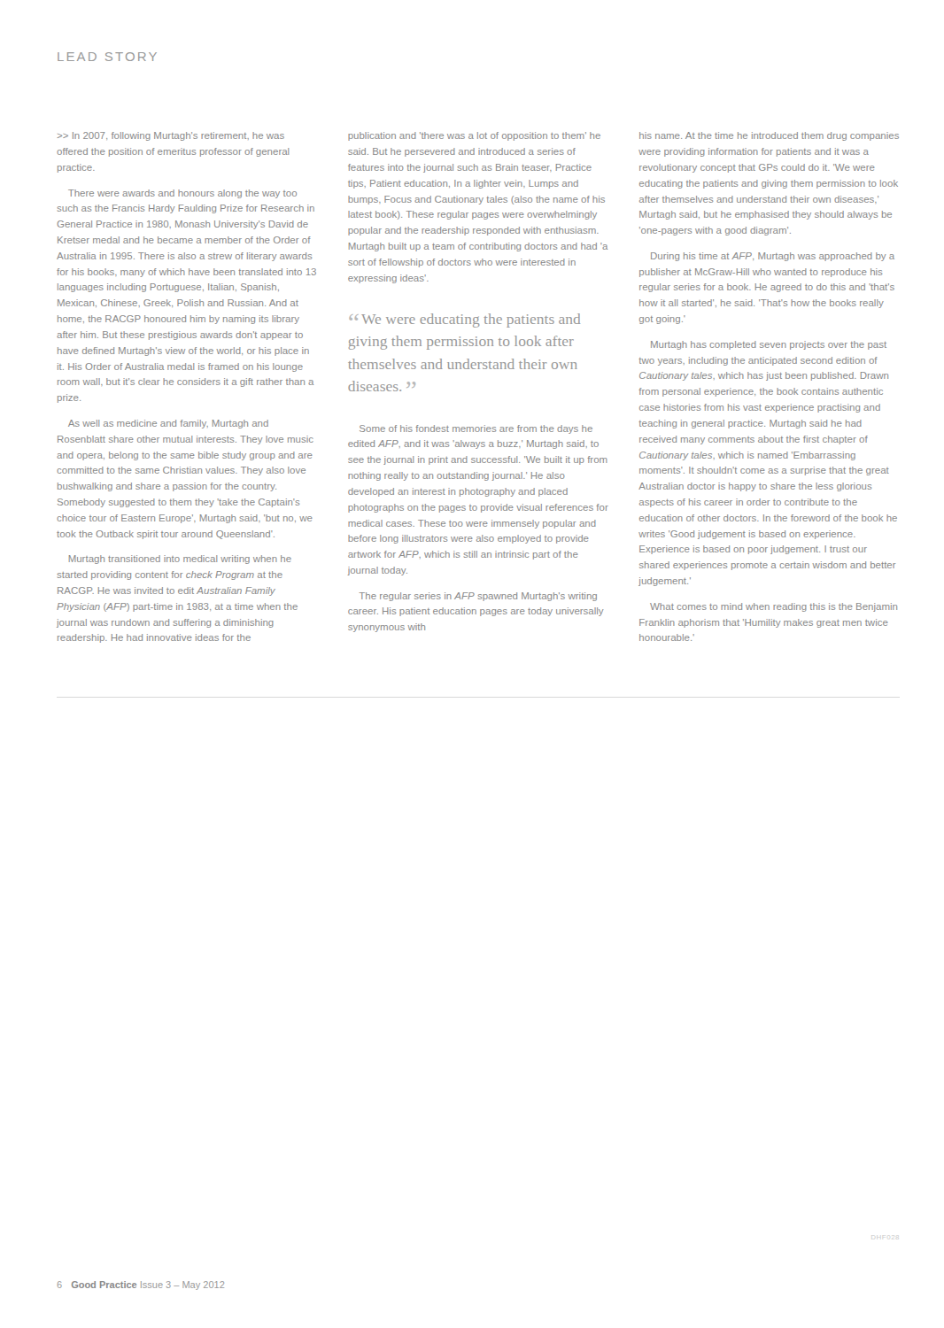Lead Story
In 2007, following Murtagh's retirement, he was offered the position of emeritus professor of general practice.
There were awards and honours along the way too such as the Francis Hardy Faulding Prize for Research in General Practice in 1980, Monash University's David de Kretser medal and he became a member of the Order of Australia in 1995. There is also a strew of literary awards for his books, many of which have been translated into 13 languages including Portuguese, Italian, Spanish, Mexican, Chinese, Greek, Polish and Russian. And at home, the RACGP honoured him by naming its library after him. But these prestigious awards don't appear to have defined Murtagh's view of the world, or his place in it. His Order of Australia medal is framed on his lounge room wall, but it's clear he considers it a gift rather than a prize.
As well as medicine and family, Murtagh and Rosenblatt share other mutual interests. They love music and opera, belong to the same bible study group and are committed to the same Christian values. They also love bushwalking and share a passion for the country. Somebody suggested to them they 'take the Captain's choice tour of Eastern Europe', Murtagh said, 'but no, we took the Outback spirit tour around Queensland'.
Murtagh transitioned into medical writing when he started providing content for check Program at the RACGP. He was invited to edit Australian Family Physician (AFP) part-time in 1983, at a time when the journal was rundown and suffering a diminishing readership. He had innovative ideas for the
publication and 'there was a lot of opposition to them' he said. But he persevered and introduced a series of features into the journal such as Brain teaser, Practice tips, Patient education, In a lighter vein, Lumps and bumps, Focus and Cautionary tales (also the name of his latest book). These regular pages were overwhelmingly popular and the readership responded with enthusiasm. Murtagh built up a team of contributing doctors and had 'a sort of fellowship of doctors who were interested in expressing ideas'.
“We were educating the patients and giving them permission to look after themselves and understand their own diseases.”
Some of his fondest memories are from the days he edited AFP, and it was 'always a buzz,' Murtagh said, to see the journal in print and successful. 'We built it up from nothing really to an outstanding journal.' He also developed an interest in photography and placed photographs on the pages to provide visual references for medical cases. These too were immensely popular and before long illustrators were also employed to provide artwork for AFP, which is still an intrinsic part of the journal today.
The regular series in AFP spawned Murtagh's writing career. His patient education pages are today universally synonymous with
his name. At the time he introduced them drug companies were providing information for patients and it was a revolutionary concept that GPs could do it. 'We were educating the patients and giving them permission to look after themselves and understand their own diseases,' Murtagh said, but he emphasised they should always be 'one-pagers with a good diagram'.
During his time at AFP, Murtagh was approached by a publisher at McGraw-Hill who wanted to reproduce his regular series for a book. He agreed to do this and 'that's how it all started', he said. 'That's how the books really got going.'
Murtagh has completed seven projects over the past two years, including the anticipated second edition of Cautionary tales, which has just been published. Drawn from personal experience, the book contains authentic case histories from his vast experience practising and teaching in general practice. Murtagh said he had received many comments about the first chapter of Cautionary tales, which is named 'Embarrassing moments'. It shouldn't come as a surprise that the great Australian doctor is happy to share the less glorious aspects of his career in order to contribute to the education of other doctors. In the foreword of the book he writes 'Good judgement is based on experience. Experience is based on poor judgement. I trust our shared experiences promote a certain wisdom and better judgement.'
What comes to mind when reading this is the Benjamin Franklin aphorism that 'Humility makes great men twice honourable.'
DHF028
6 Good Practice Issue 3 – May 2012